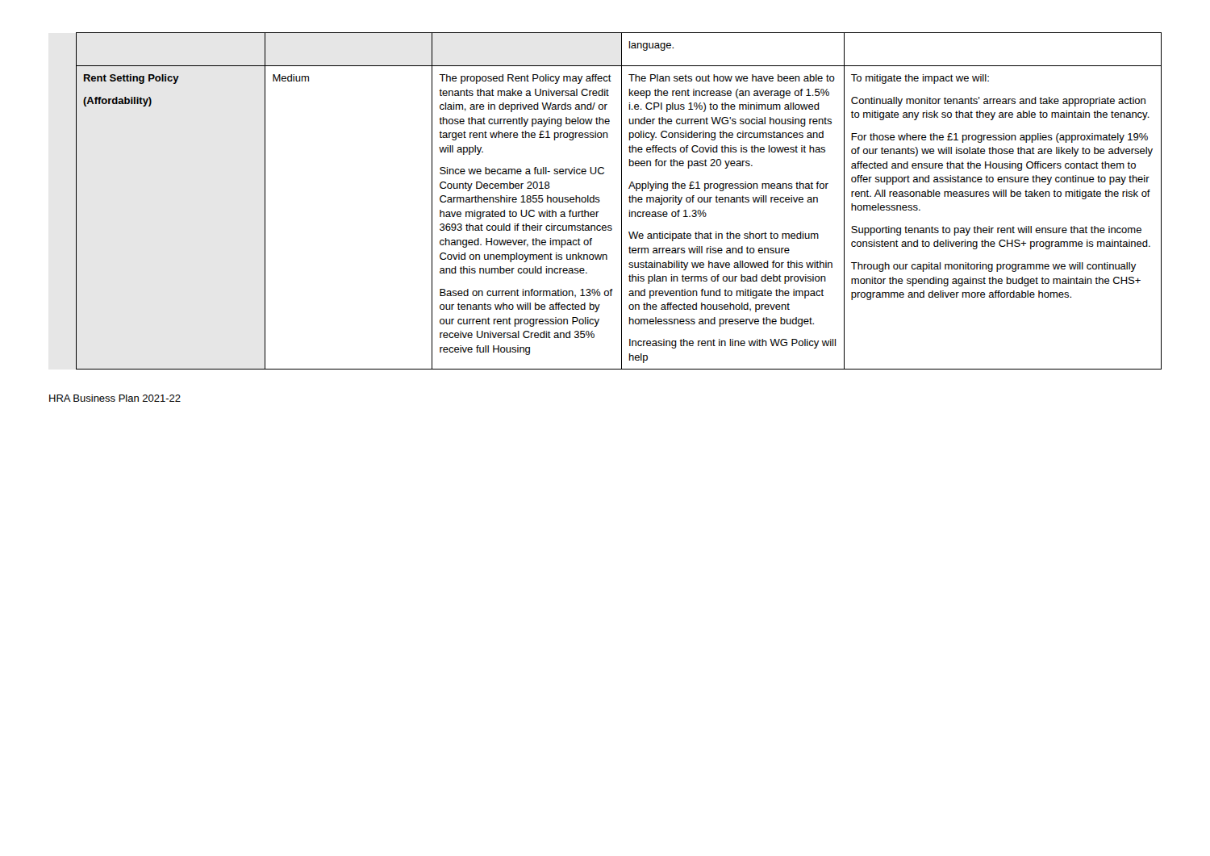| | | | | language. | |
| | Rent Setting Policy (Affordability) | Medium | The proposed Rent Policy may affect tenants that make a Universal Credit claim, are in deprived Wards and/ or those that currently paying below the target rent where the £1 progression will apply. Since we became a full- service UC County December 2018 Carmarthenshire 1855 households have migrated to UC with a further 3693 that could if their circumstances changed. However, the impact of Covid on unemployment is unknown and this number could increase. Based on current information, 13% of our tenants who will be affected by our current rent progression Policy receive Universal Credit and 35% receive full Housing | The Plan sets out how we have been able to keep the rent increase (an average of 1.5% i.e. CPI plus 1%) to the minimum allowed under the current WG's social housing rents policy. Considering the circumstances and the effects of Covid this is the lowest it has been for the past 20 years. Applying the £1 progression means that for the majority of our tenants will receive an increase of 1.3% We anticipate that in the short to medium term arrears will rise and to ensure sustainability we have allowed for this within this plan in terms of our bad debt provision and prevention fund to mitigate the impact on the affected household, prevent homelessness and preserve the budget. Increasing the rent in line with WG Policy will help | To mitigate the impact we will: Continually monitor tenants' arrears and take appropriate action to mitigate any risk so that they are able to maintain the tenancy. For those where the £1 progression applies (approximately 19% of our tenants) we will isolate those that are likely to be adversely affected and ensure that the Housing Officers contact them to offer support and assistance to ensure they continue to pay their rent. All reasonable measures will be taken to mitigate the risk of homelessness. Supporting tenants to pay their rent will ensure that the income consistent and to delivering the CHS+ programme is maintained. Through our capital monitoring programme we will continually monitor the spending against the budget to maintain the CHS+ programme and deliver more affordable homes. |
HRA Business Plan 2021-22